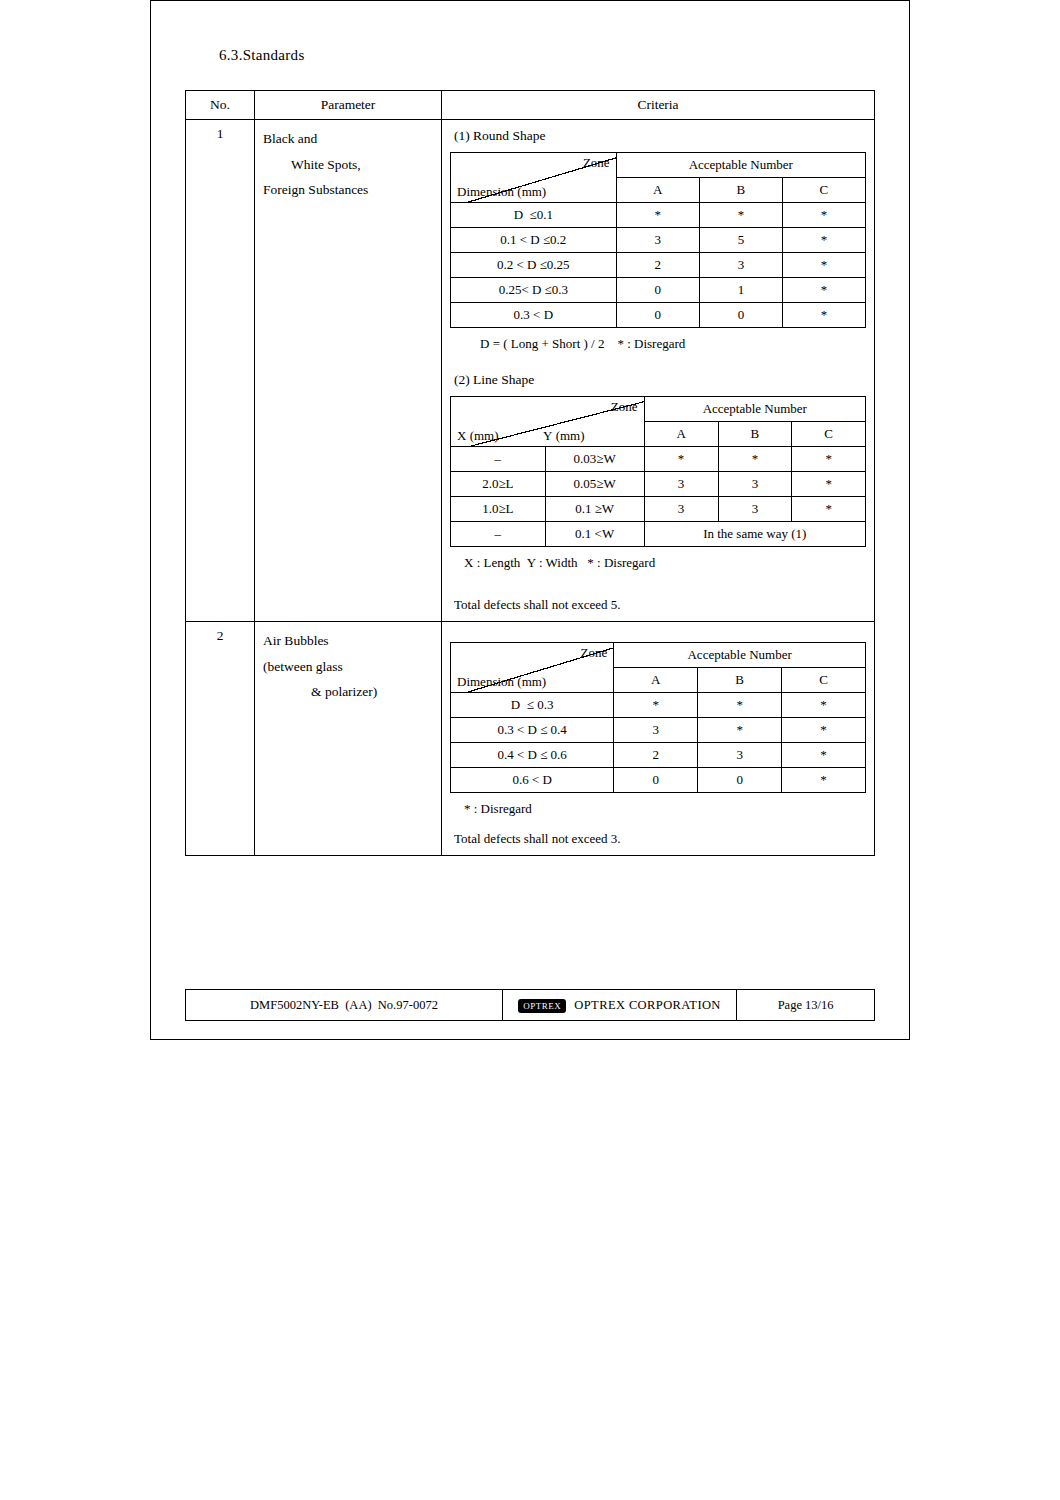6.3.Standards
| No. | Parameter | Criteria |
| --- | --- | --- |
| 1 | Black and White Spots, Foreign Substances | (1) Round Shape / Zone Dimension (mm) / Acceptable Number / / A / B / C / / D ≤0.1 / * / * / * / / 0.1 < D ≤0.2 / 3 / 5 / * / / 0.2 < D ≤0.25 / 2 / 3 / * / / 0.25< D ≤0.3 / 0 / 1 / * / / 0.3 < D / 0 / 0 / * / D = ( Long + Short ) / 2 * : Disregard (2) Line Shape / Zone X (mm) Y (mm) / Acceptable Number / / A / B / C / / – / 0.03≥W / * / * / * / / 2.0≥L / 0.05≥W / 3 / 3 / * / / 1.0≥L / 0.1 ≥W / 3 / 3 / * / / – / 0.1 <W / In the same way (1) / X : Length Y : Width * : Disregard Total defects shall not exceed 5. |
| 2 | Air Bubbles (between glass & polarizer) | / Zone Dimension (mm) / Acceptable Number / / A / B / C / / D ≤ 0.3 / * / * / * / / 0.3 < D ≤ 0.4 / 3 / * / * / / 0.4 < D ≤ 0.6 / 2 / 3 / * / / 0.6 < D / 0 / 0 / * / * : Disregard Total defects shall not exceed 3. |
| DMF5002NY-EB (AA) No.97-0072 | OPTREX OPTREX CORPORATION | Page 13/16 |